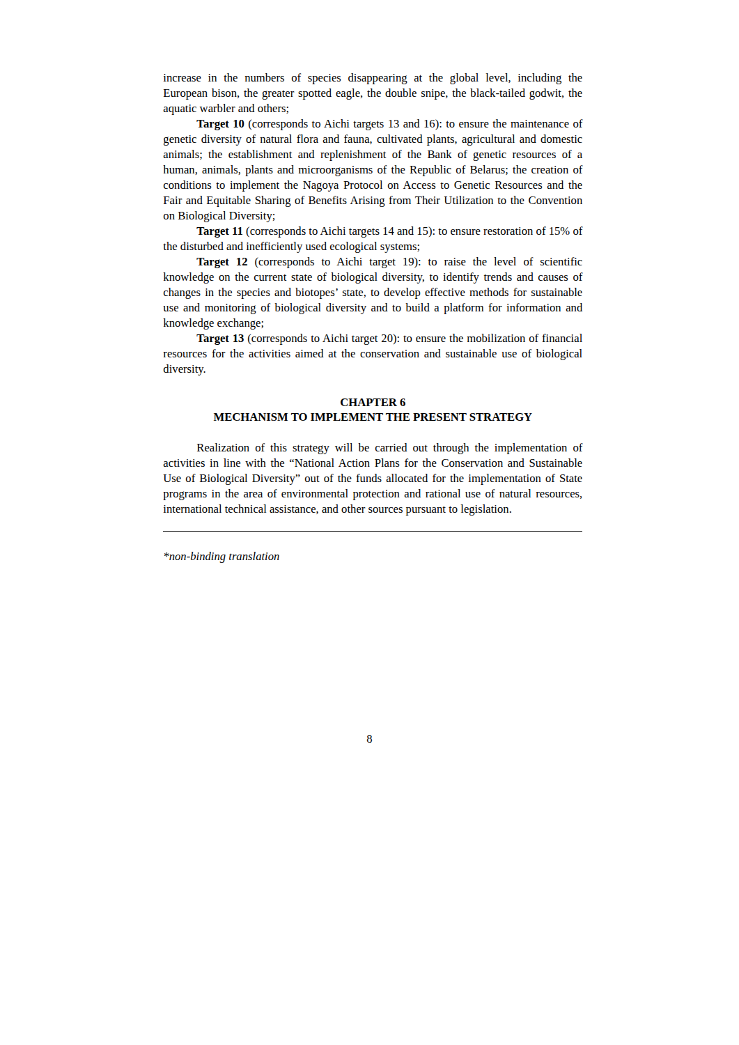increase in the numbers of species disappearing at the global level, including the European bison, the greater spotted eagle, the double snipe, the black-tailed godwit, the aquatic warbler and others;
Target 10 (corresponds to Aichi targets 13 and 16): to ensure the maintenance of genetic diversity of natural flora and fauna, cultivated plants, agricultural and domestic animals; the establishment and replenishment of the Bank of genetic resources of a human, animals, plants and microorganisms of the Republic of Belarus; the creation of conditions to implement the Nagoya Protocol on Access to Genetic Resources and the Fair and Equitable Sharing of Benefits Arising from Their Utilization to the Convention on Biological Diversity;
Target 11 (corresponds to Aichi targets 14 and 15): to ensure restoration of 15% of the disturbed and inefficiently used ecological systems;
Target 12 (corresponds to Aichi target 19): to raise the level of scientific knowledge on the current state of biological diversity, to identify trends and causes of changes in the species and biotopes’ state, to develop effective methods for sustainable use and monitoring of biological diversity and to build a platform for information and knowledge exchange;
Target 13 (corresponds to Aichi target 20): to ensure the mobilization of financial resources for the activities aimed at the conservation and sustainable use of biological diversity.
Chapter 6
Mechanism to implement the present strategy
Realization of this strategy will be carried out through the implementation of activities in line with the “National Action Plans for the Conservation and Sustainable Use of Biological Diversity” out of the funds allocated for the implementation of State programs in the area of environmental protection and rational use of natural resources, international technical assistance, and other sources pursuant to legislation.
*non-binding translation
8